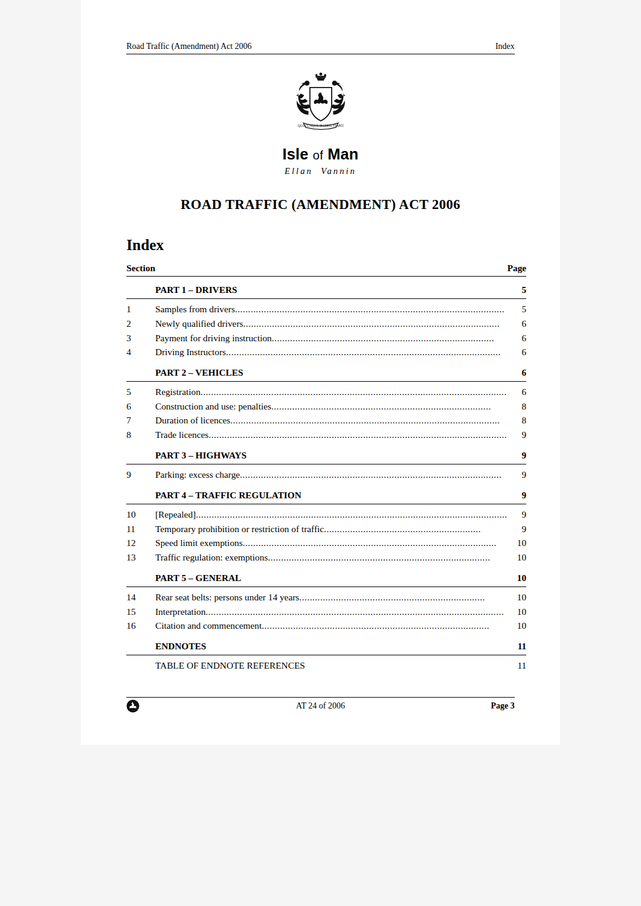Road Traffic (Amendment) Act 2006
Index
QUOCUNQUE JECERIS STABIT
Isle of Man
Ellan Vannin
ROAD TRAFFIC (AMENDMENT) ACT 2006
Index
| Section | | Page |
| | PART 1 – DRIVERS | 5 |
| 1 | Samples from drivers ....................................................................................................... | 5 |
| 2 | Newly qualified drivers .................................................................................................. | 6 |
| 3 | Payment for driving instruction ..................................................................................... | 6 |
| 4 | Driving Instructors ......................................................................................................... | 6 |
| | PART 2 – VEHICLES | 6 |
| 5 | Registration ..................................................................................................................... | 6 |
| 6 | Construction and use: penalties .................................................................................... | 8 |
| 7 | Duration of licences ....................................................................................................... | 8 |
| 8 | Trade licences .................................................................................................................. | 9 |
| | PART 3 – HIGHWAYS | 9 |
| 9 | Parking: excess charge .................................................................................................... | 9 |
| | PART 4 – TRAFFIC REGULATION | 9 |
| 10 | [Repealed] ....................................................................................................................... | 9 |
| 11 | Temporary prohibition or restriction of traffic ............................................................ | 9 |
| 12 | Speed limit exemptions ................................................................................................. | 10 |
| 13 | Traffic regulation: exemptions ..................................................................................... | 10 |
| | PART 5 – GENERAL | 10 |
| 14 | Rear seat belts: persons under 14 years ....................................................................... | 10 |
| 15 | Interpretation .................................................................................................................. | 10 |
| 16 | Citation and commencement ....................................................................................... | 10 |
| | ENDNOTES | 11 |
| | TABLE OF ENDNOTE REFERENCES | 11 |
AT 24 of 2006
Page 3